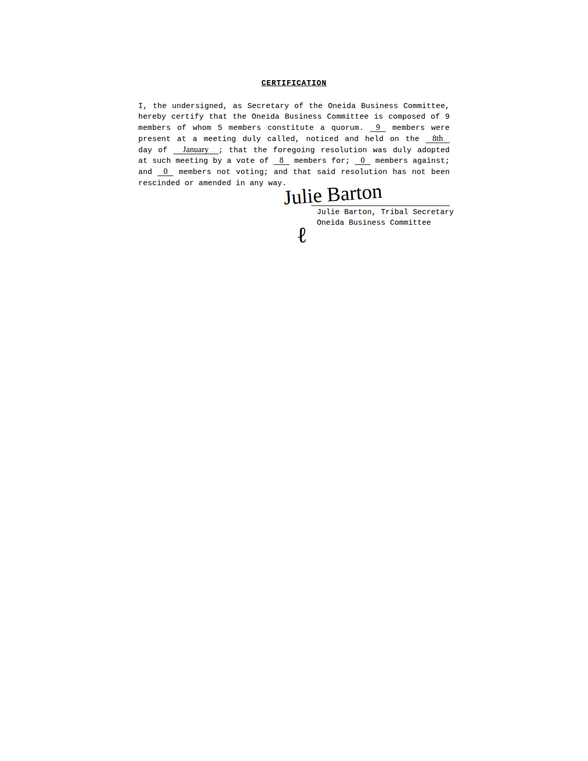CERTIFICATION
I, the undersigned, as Secretary of the Oneida Business Committee, hereby certify that the Oneida Business Committee is composed of 9 members of whom 5 members constitute a quorum. 9 members were present at a meeting duly called, noticed and held on the 8th day of January; that the foregoing resolution was duly adopted at such meeting by a vote of 8 members for; 0 members against; and 0 members not voting; and that said resolution has not been rescinded or amended in any way.
Julie Barton
ℓ
Julie Barton, Tribal Secretary Oneida Business Committee